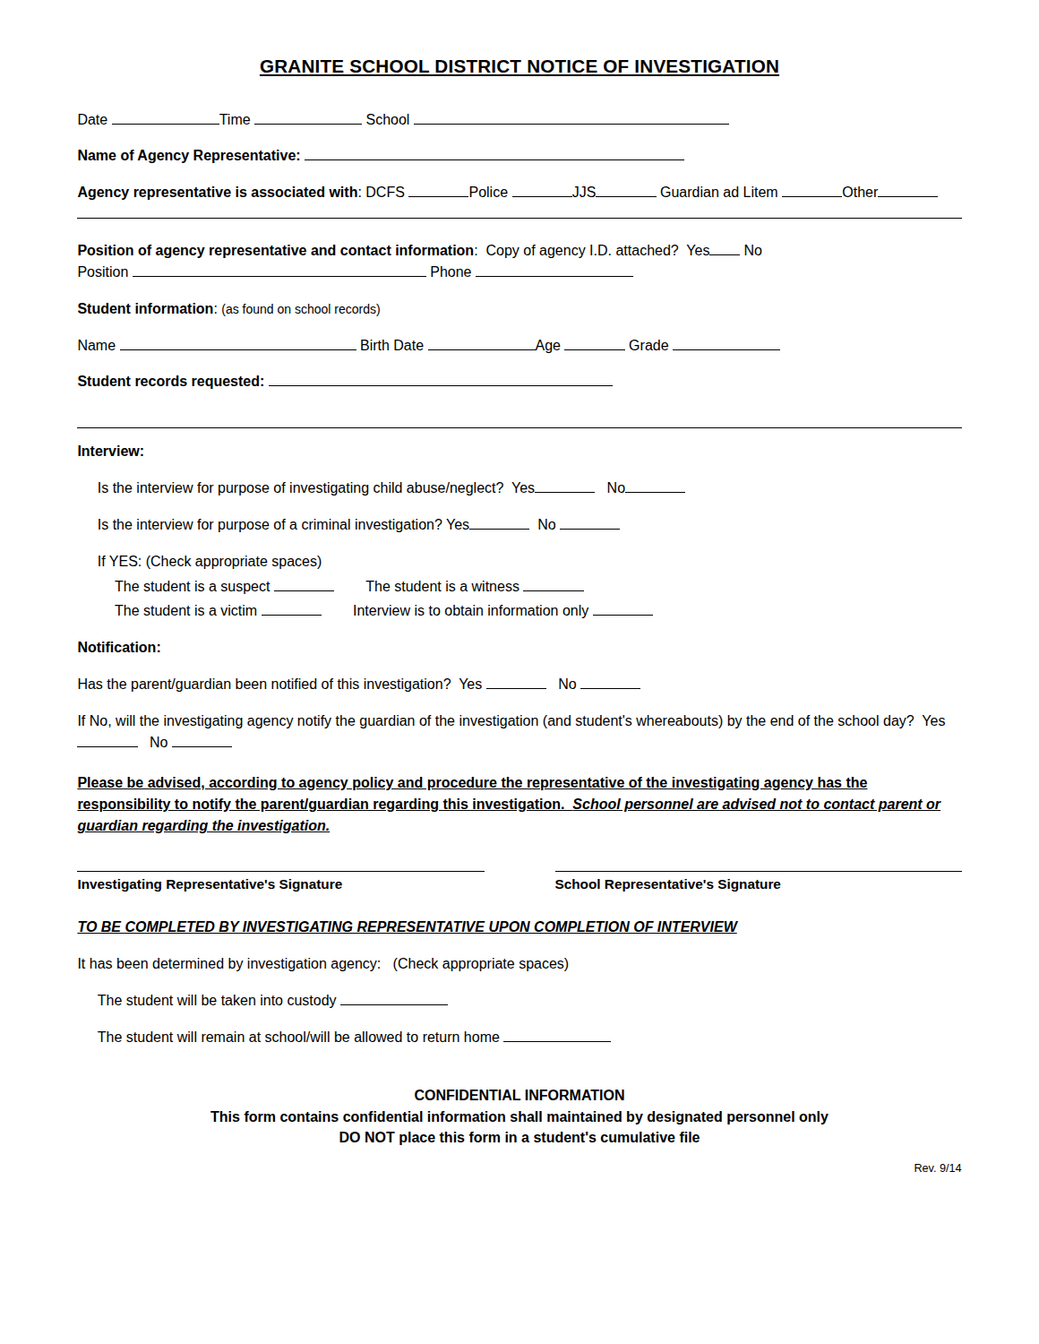GRANITE SCHOOL DISTRICT NOTICE OF INVESTIGATION
Date Time School
Name of Agency Representative:
Agency representative is associated with: DCFS Police JJS Guardian ad Litem Other
Position of agency representative and contact information: Copy of agency I.D. attached? Yes No
Position Phone
Student information: (as found on school records)
Name Birth Date Age Grade
Student records requested:
Interview:
Is the interview for purpose of investigating child abuse/neglect? Yes No
Is the interview for purpose of a criminal investigation? Yes No
If YES: (Check appropriate spaces)
The student is a suspect
The student is a witness
The student is a victim
Interview is to obtain information only
Notification:
Has the parent/guardian been notified of this investigation? Yes No
If No, will the investigating agency notify the guardian of the investigation (and student's whereabouts) by the end of the school day? Yes No
Please be advised, according to agency policy and procedure the representative of the investigating agency has the responsibility to notify the parent/guardian regarding this investigation. School personnel are advised not to contact parent or guardian regarding the investigation.
Investigating Representative's Signature
School Representative's Signature
TO BE COMPLETED BY INVESTIGATING REPRESENTATIVE UPON COMPLETION OF INTERVIEW
It has been determined by investigation agency: (Check appropriate spaces)
The student will be taken into custody
The student will remain at school/will be allowed to return home
CONFIDENTIAL INFORMATION
This form contains confidential information shall maintained by designated personnel only
DO NOT place this form in a student's cumulative file
Rev. 9/14